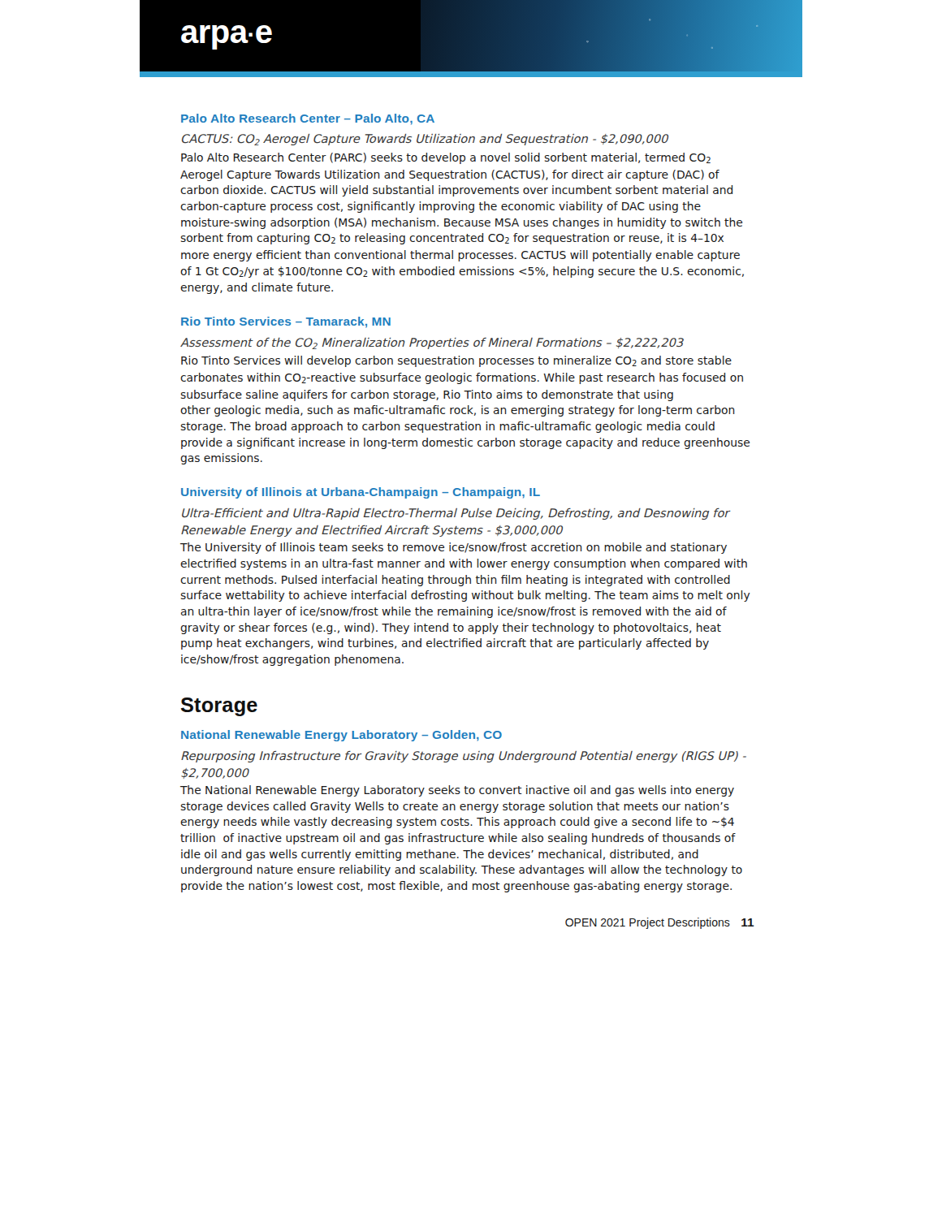arpa·e
Palo Alto Research Center – Palo Alto, CA
CACTUS: CO2 Aerogel Capture Towards Utilization and Sequestration - $2,090,000
Palo Alto Research Center (PARC) seeks to develop a novel solid sorbent material, termed CO2 Aerogel Capture Towards Utilization and Sequestration (CACTUS), for direct air capture (DAC) of carbon dioxide. CACTUS will yield substantial improvements over incumbent sorbent material and carbon-capture process cost, significantly improving the economic viability of DAC using the moisture-swing adsorption (MSA) mechanism. Because MSA uses changes in humidity to switch the sorbent from capturing CO2 to releasing concentrated CO2 for sequestration or reuse, it is 4–10x more energy efficient than conventional thermal processes. CACTUS will potentially enable capture of 1 Gt CO2/yr at $100/tonne CO2 with embodied emissions <5%, helping secure the U.S. economic, energy, and climate future.
Rio Tinto Services – Tamarack, MN
Assessment of the CO2 Mineralization Properties of Mineral Formations – $2,222,203
Rio Tinto Services will develop carbon sequestration processes to mineralize CO2 and store stable carbonates within CO2-reactive subsurface geologic formations. While past research has focused on subsurface saline aquifers for carbon storage, Rio Tinto aims to demonstrate that using other geologic media, such as mafic-ultramafic rock, is an emerging strategy for long-term carbon storage. The broad approach to carbon sequestration in mafic-ultramafic geologic media could provide a significant increase in long-term domestic carbon storage capacity and reduce greenhouse gas emissions.
University of Illinois at Urbana-Champaign – Champaign, IL
Ultra-Efficient and Ultra-Rapid Electro-Thermal Pulse Deicing, Defrosting, and Desnowing for Renewable Energy and Electrified Aircraft Systems - $3,000,000
The University of Illinois team seeks to remove ice/snow/frost accretion on mobile and stationary electrified systems in an ultra-fast manner and with lower energy consumption when compared with current methods. Pulsed interfacial heating through thin film heating is integrated with controlled surface wettability to achieve interfacial defrosting without bulk melting. The team aims to melt only an ultra-thin layer of ice/snow/frost while the remaining ice/snow/frost is removed with the aid of gravity or shear forces (e.g., wind). They intend to apply their technology to photovoltaics, heat pump heat exchangers, wind turbines, and electrified aircraft that are particularly affected by ice/show/frost aggregation phenomena.
Storage
National Renewable Energy Laboratory – Golden, CO
Repurposing Infrastructure for Gravity Storage using Underground Potential energy (RIGS UP) - $2,700,000
The National Renewable Energy Laboratory seeks to convert inactive oil and gas wells into energy storage devices called Gravity Wells to create an energy storage solution that meets our nation’s energy needs while vastly decreasing system costs. This approach could give a second life to ~$4 trillion of inactive upstream oil and gas infrastructure while also sealing hundreds of thousands of idle oil and gas wells currently emitting methane. The devices’ mechanical, distributed, and underground nature ensure reliability and scalability. These advantages will allow the technology to provide the nation’s lowest cost, most flexible, and most greenhouse gas-abating energy storage.
OPEN 2021 Project Descriptions 11